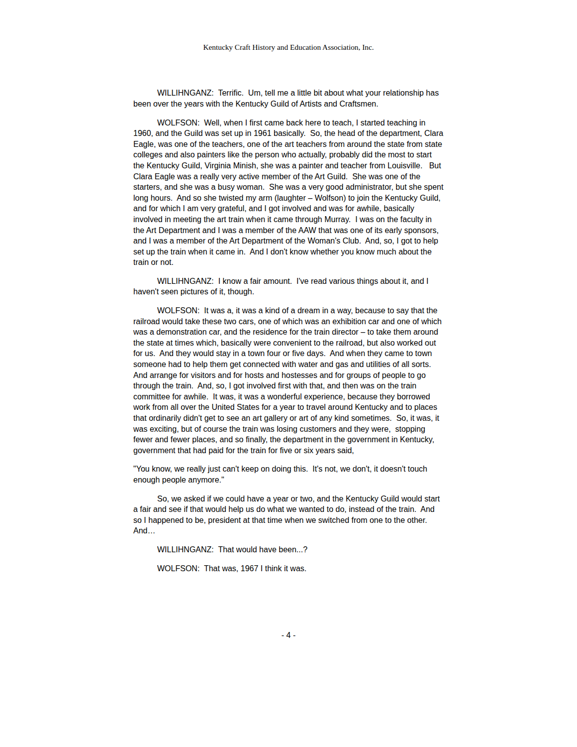Kentucky Craft History and Education Association, Inc.
WILLIHNGANZ: Terrific. Um, tell me a little bit about what your relationship has been over the years with the Kentucky Guild of Artists and Craftsmen.
WOLFSON: Well, when I first came back here to teach, I started teaching in 1960, and the Guild was set up in 1961 basically. So, the head of the department, Clara Eagle, was one of the teachers, one of the art teachers from around the state from state colleges and also painters like the person who actually, probably did the most to start the Kentucky Guild, Virginia Minish, she was a painter and teacher from Louisville. But Clara Eagle was a really very active member of the Art Guild. She was one of the starters, and she was a busy woman. She was a very good administrator, but she spent long hours. And so she twisted my arm (laughter – Wolfson) to join the Kentucky Guild, and for which I am very grateful, and I got involved and was for awhile, basically involved in meeting the art train when it came through Murray. I was on the faculty in the Art Department and I was a member of the AAW that was one of its early sponsors, and I was a member of the Art Department of the Woman's Club. And, so, I got to help set up the train when it came in. And I don't know whether you know much about the train or not.
WILLIHNGANZ: I know a fair amount. I've read various things about it, and I haven't seen pictures of it, though.
WOLFSON: It was a, it was a kind of a dream in a way, because to say that the railroad would take these two cars, one of which was an exhibition car and one of which was a demonstration car, and the residence for the train director – to take them around the state at times which, basically were convenient to the railroad, but also worked out for us. And they would stay in a town four or five days. And when they came to town someone had to help them get connected with water and gas and utilities of all sorts. And arrange for visitors and for hosts and hostesses and for groups of people to go through the train. And, so, I got involved first with that, and then was on the train committee for awhile. It was, it was a wonderful experience, because they borrowed work from all over the United States for a year to travel around Kentucky and to places that ordinarily didn't get to see an art gallery or art of any kind sometimes. So, it was, it was exciting, but of course the train was losing customers and they were, stopping fewer and fewer places, and so finally, the department in the government in Kentucky, government that had paid for the train for five or six years said,
"You know, we really just can't keep on doing this. It's not, we don't, it doesn't touch enough people anymore."
So, we asked if we could have a year or two, and the Kentucky Guild would start a fair and see if that would help us do what we wanted to do, instead of the train. And so I happened to be, president at that time when we switched from one to the other. And…
WILLIHNGANZ: That would have been...?
WOLFSON: That was, 1967 I think it was.
- 4 -